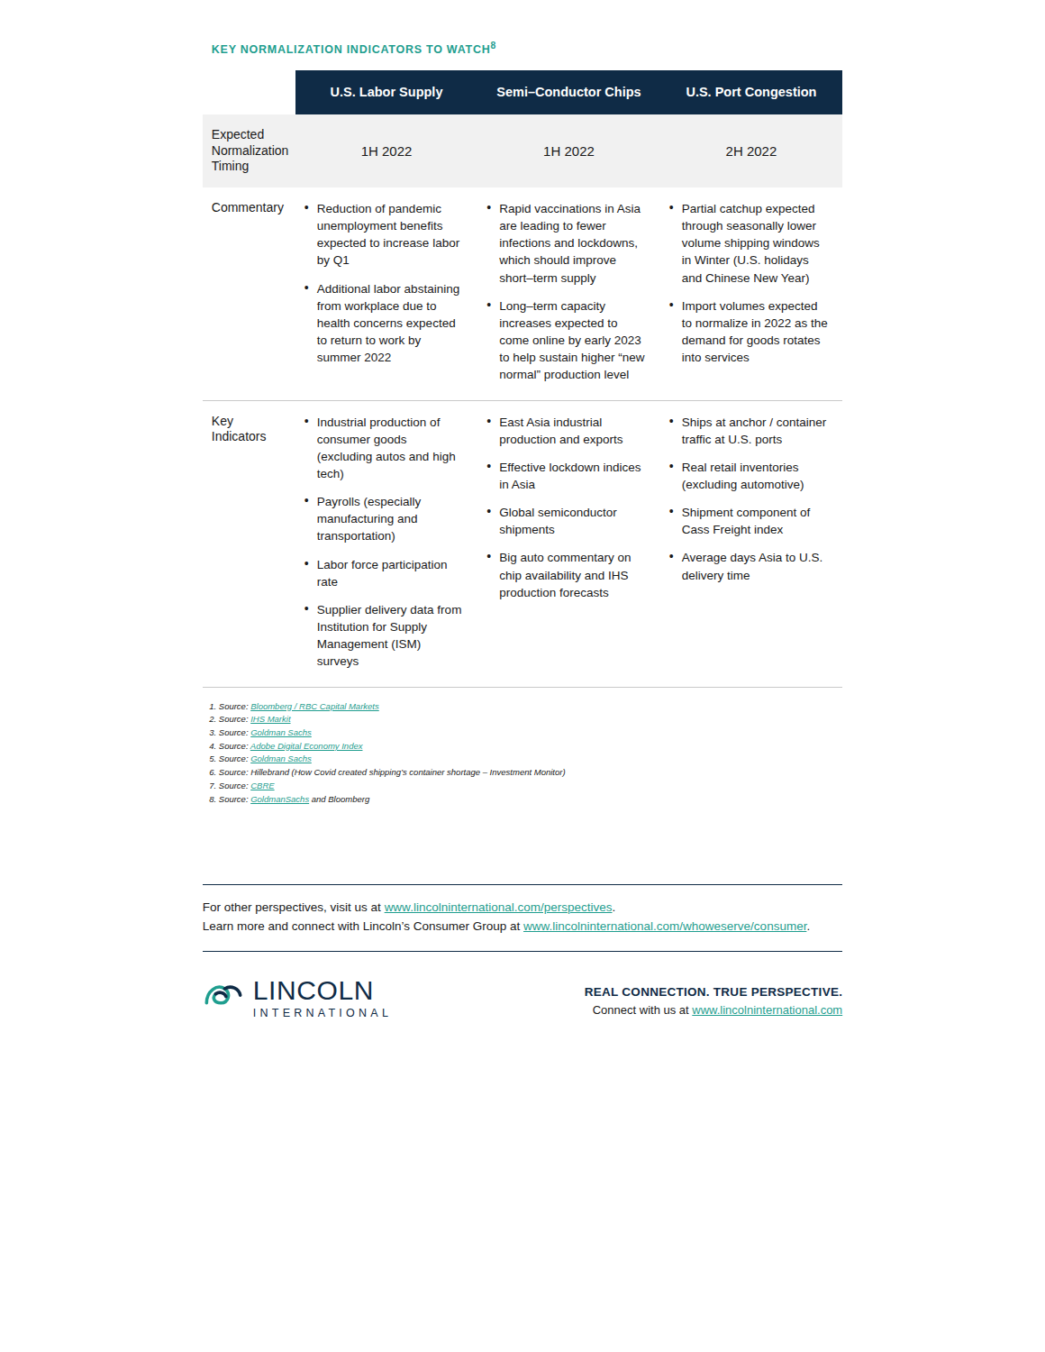Key Normalization Indicators to Watch8
| | U.S. Labor Supply | Semi–Conductor Chips | U.S. Port Congestion |
| --- | --- | --- | --- |
| Expected Normalization Timing | 1H 2022 | 1H 2022 | 2H 2022 |
| Commentary | Reduction of pandemic unemployment benefits expected to increase labor by Q1 Additional labor abstaining from workplace due to health concerns expected to return to work by summer 2022 | Rapid vaccinations in Asia are leading to fewer infections and lockdowns, which should improve short–term supply Long–term capacity increases expected to come online by early 2023 to help sustain higher “new normal” production level | Partial catchup expected through seasonally lower volume shipping windows in Winter (U.S. holidays and Chinese New Year) Import volumes expected to normalize in 2022 as the demand for goods rotates into services |
| Key Indicators | Industrial production of consumer goods (excluding autos and high tech) Payrolls (especially manufacturing and transportation) Labor force participation rate Supplier delivery data from Institution for Supply Management (ISM) surveys | East Asia industrial production and exports Effective lockdown indices in Asia Global semiconductor shipments Big auto commentary on chip availability and IHS production forecasts | Ships at anchor / container traffic at U.S. ports Real retail inventories (excluding automotive) Shipment component of Cass Freight index Average days Asia to U.S. delivery time |
Source: Bloomberg / RBC Capital Markets
Source: IHS Markit
Source: Goldman Sachs
Source: Adobe Digital Economy Index
Source: Goldman Sachs
Source: Hillebrand (How Covid created shipping’s container shortage – Investment Monitor)
Source: CBRE
Source: GoldmanSachs and Bloomberg
For other perspectives, visit us at www.lincolninternational.com/perspectives.
Learn more and connect with Lincoln’s Consumer Group at www.lincolninternational.com/whoweserve/consumer.
LINCOLN
INTERNATIONAL
Real Connection. True Perspective.
Connect with us at www.lincolninternational.com